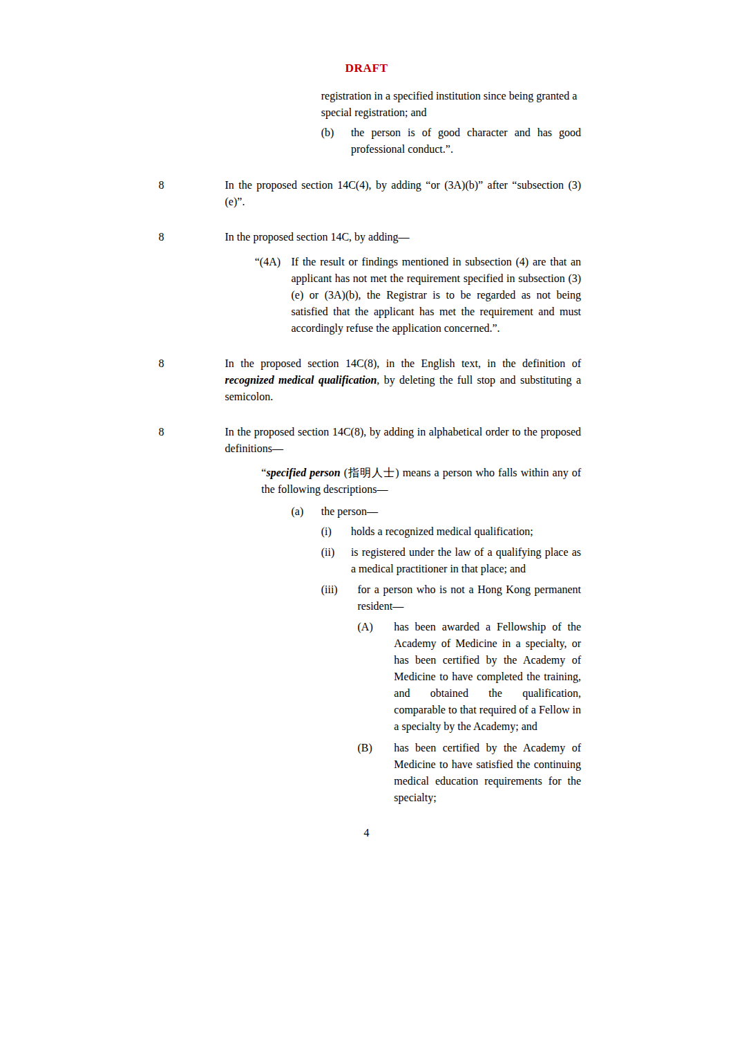DRAFT
registration in a specified institution since being granted a special registration; and
(b)
the person is of good character and has good professional conduct.”.
8
In the proposed section 14C(4), by adding “or (3A)(b)” after “subsection (3)(e)”.
8
In the proposed section 14C, by adding—
“(4A)
If the result or findings mentioned in subsection (4) are that an applicant has not met the requirement specified in subsection (3)(e) or (3A)(b), the Registrar is to be regarded as not being satisfied that the applicant has met the requirement and must accordingly refuse the application concerned.”.
8
In the proposed section 14C(8), in the English text, in the definition of recognized medical qualification, by deleting the full stop and substituting a semicolon.
8
In the proposed section 14C(8), by adding in alphabetical order to the proposed definitions—
“specified person (指明人士) means a person who falls within any of the following descriptions—
(a)
the person—
(i)
holds a recognized medical qualification;
(ii)
is registered under the law of a qualifying place as a medical practitioner in that place; and
(iii)
for a person who is not a Hong Kong permanent resident—
(A)
has been awarded a Fellowship of the Academy of Medicine in a specialty, or has been certified by the Academy of Medicine to have completed the training, and obtained the qualification, comparable to that required of a Fellow in a specialty by the Academy; and
(B)
has been certified by the Academy of Medicine to have satisfied the continuing medical education requirements for the specialty;
4